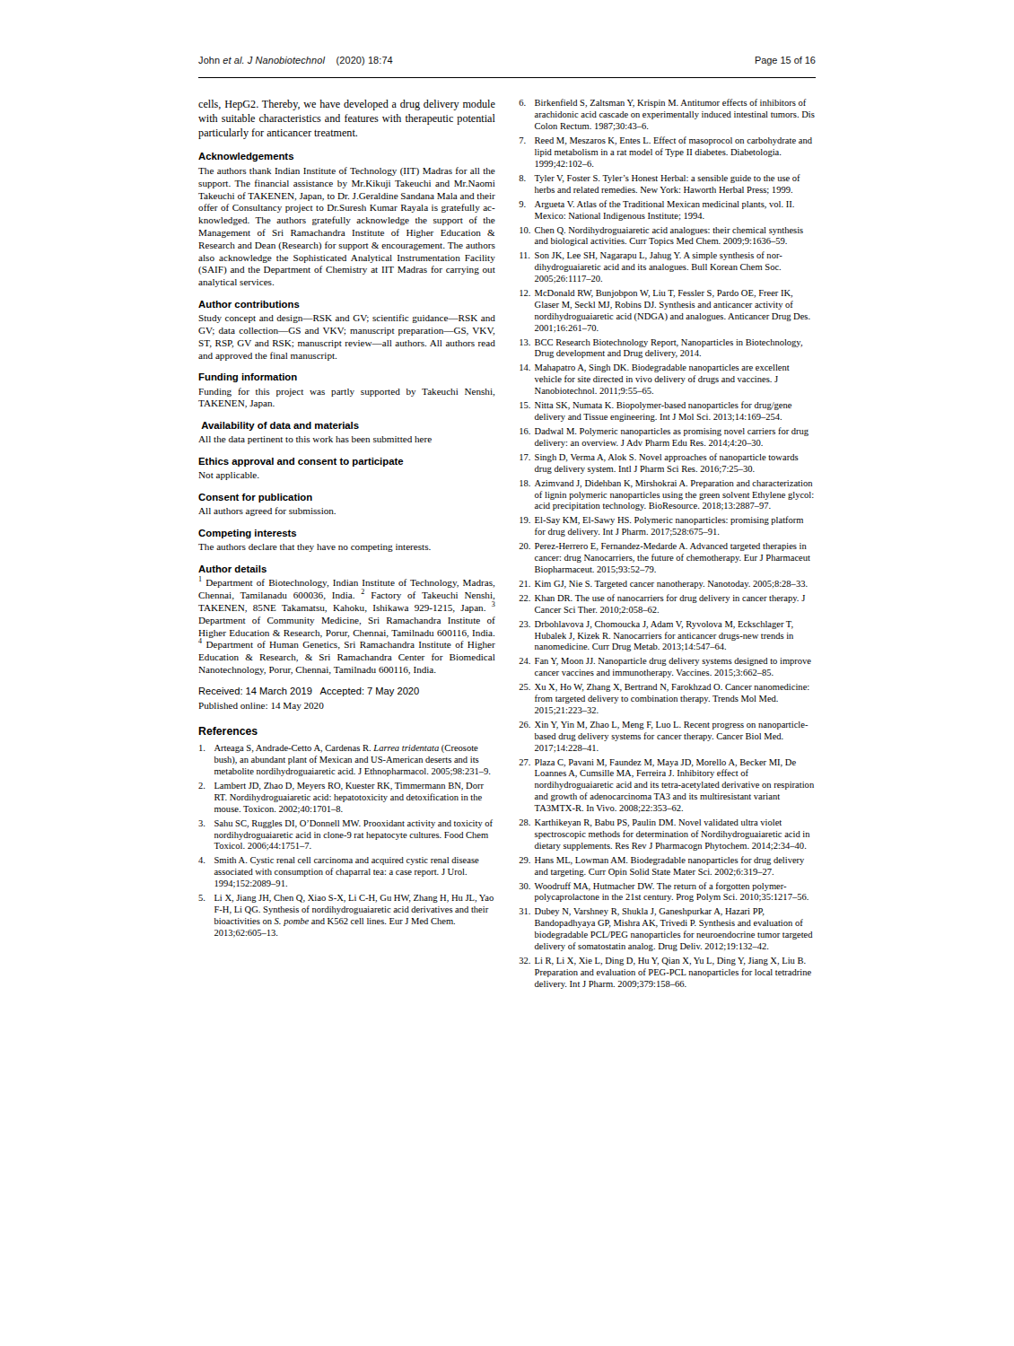John et al. J Nanobiotechnol (2020) 18:74
Page 15 of 16
cells, HepG2. Thereby, we have developed a drug delivery module with suitable characteristics and features with therapeutic potential particularly for anticancer treatment.
Acknowledgements
The authors thank Indian Institute of Technology (IIT) Madras for all the support. The financial assistance by Mr.Kikuji Takeuchi and Mr.Naomi Takeuchi of TAKENEN, Japan, to Dr. J.Geraldine Sandana Mala and their offer of Consultancy project to Dr.Suresh Kumar Rayala is gratefully acknowledged. The authors gratefully acknowledge the support of the Management of Sri Ramachandra Institute of Higher Education & Research and Dean (Research) for support & encouragement. The authors also acknowledge the Sophisticated Analytical Instrumentation Facility (SAIF) and the Department of Chemistry at IIT Madras for carrying out analytical services.
Author contributions
Study concept and design—RSK and GV; scientific guidance—RSK and GV; data collection—GS and VKV; manuscript preparation—GS, VKV, ST, RSP, GV and RSK; manuscript review—all authors. All authors read and approved the final manuscript.
Funding information
Funding for this project was partly supported by Takeuchi Nenshi, TAKENEN, Japan.
Availability of data and materials
All the data pertinent to this work has been submitted here
Ethics approval and consent to participate
Not applicable.
Consent for publication
All authors agreed for submission.
Competing interests
The authors declare that they have no competing interests.
Author details
1 Department of Biotechnology, Indian Institute of Technology, Madras, Chennai, Tamilanadu 600036, India. 2 Factory of Takeuchi Nenshi, TAKENEN, 85NE Takamatsu, Kahoku, Ishikawa 929-1215, Japan. 3 Department of Community Medicine, Sri Ramachandra Institute of Higher Education & Research, Porur, Chennai, Tamilnadu 600116, India. 4 Department of Human Genetics, Sri Ramachandra Institute of Higher Education & Research, & Sri Ramachandra Center for Biomedical Nanotechnology, Porur, Chennai, Tamilnadu 600116, India.
Received: 14 March 2019 Accepted: 7 May 2020
Published online: 14 May 2020
References
Arteaga S, Andrade-Cetto A, Cardenas R. Larrea tridentata (Creosote bush), an abundant plant of Mexican and US-American deserts and its metabolite nordihydroguaiaretic acid. J Ethnopharmacol. 2005;98:231–9.
Lambert JD, Zhao D, Meyers RO, Kuester RK, Timmermann BN, Dorr RT. Nordihydroguaiaretic acid: hepatotoxicity and detoxification in the mouse. Toxicon. 2002;40:1701–8.
Sahu SC, Ruggles DI, O’Donnell MW. Prooxidant activity and toxicity of nordihydroguaiaretic acid in clone-9 rat hepatocyte cultures. Food Chem Toxicol. 2006;44:1751–7.
Smith A. Cystic renal cell carcinoma and acquired cystic renal disease associated with consumption of chaparral tea: a case report. J Urol. 1994;152:2089–91.
Li X, Jiang JH, Chen Q, Xiao S-X, Li C-H, Gu HW, Zhang H, Hu JL, Yao F-H, Li QG. Synthesis of nordihydroguaiaretic acid derivatives and their bioactivities on S. pombe and K562 cell lines. Eur J Med Chem. 2013;62:605–13.
Birkenfield S, Zaltsman Y, Krispin M. Antitumor effects of inhibitors of arachidonic acid cascade on experimentally induced intestinal tumors. Dis Colon Rectum. 1987;30:43–6.
Reed M, Meszaros K, Entes L. Effect of masoprocol on carbohydrate and lipid metabolism in a rat model of Type II diabetes. Diabetologia. 1999;42:102–6.
Tyler V, Foster S. Tyler’s Honest Herbal: a sensible guide to the use of herbs and related remedies. New York: Haworth Herbal Press; 1999.
Argueta V. Atlas of the Traditional Mexican medicinal plants, vol. II. Mexico: National Indigenous Institute; 1994.
Chen Q. Nordihydroguaiaretic acid analogues: their chemical synthesis and biological activities. Curr Topics Med Chem. 2009;9:1636–59.
Son JK, Lee SH, Nagarapu L, Jahug Y. A simple synthesis of nor-dihydroguaiaretic acid and its analogues. Bull Korean Chem Soc. 2005;26:1117–20.
McDonald RW, Bunjobpon W, Liu T, Fessler S, Pardo OE, Freer IK, Glaser M, Seckl MJ, Robins DJ. Synthesis and anticancer activity of nordihydroguaiaretic acid (NDGA) and analogues. Anticancer Drug Des. 2001;16:261–70.
BCC Research Biotechnology Report, Nanoparticles in Biotechnology, Drug development and Drug delivery, 2014.
Mahapatro A, Singh DK. Biodegradable nanoparticles are excellent vehicle for site directed in vivo delivery of drugs and vaccines. J Nanobiotechnol. 2011;9:55–65.
Nitta SK, Numata K. Biopolymer-based nanoparticles for drug/gene delivery and Tissue engineering. Int J Mol Sci. 2013;14:169–254.
Dadwal M. Polymeric nanoparticles as promising novel carriers for drug delivery: an overview. J Adv Pharm Edu Res. 2014;4:20–30.
Singh D, Verma A, Alok S. Novel approaches of nanoparticle towards drug delivery system. Intl J Pharm Sci Res. 2016;7:25–30.
Azimvand J, Didehban K, Mirshokrai A. Preparation and characterization of lignin polymeric nanoparticles using the green solvent Ethylene glycol: acid precipitation technology. BioResource. 2018;13:2887–97.
El-Say KM, El-Sawy HS. Polymeric nanoparticles: promising platform for drug delivery. Int J Pharm. 2017;528:675–91.
Perez-Herrero E, Fernandez-Medarde A. Advanced targeted therapies in cancer: drug Nanocarriers, the future of chemotherapy. Eur J Pharmaceut Biopharmaceut. 2015;93:52–79.
Kim GJ, Nie S. Targeted cancer nanotherapy. Nanotoday. 2005;8:28–33.
Khan DR. The use of nanocarriers for drug delivery in cancer therapy. J Cancer Sci Ther. 2010;2:058–62.
Drbohlavova J, Chomoucka J, Adam V, Ryvolova M, Eckschlager T, Hubalek J, Kizek R. Nanocarriers for anticancer drugs-new trends in nanomedicine. Curr Drug Metab. 2013;14:547–64.
Fan Y, Moon JJ. Nanoparticle drug delivery systems designed to improve cancer vaccines and immunotherapy. Vaccines. 2015;3:662–85.
Xu X, Ho W, Zhang X, Bertrand N, Farokhzad O. Cancer nanomedicine: from targeted delivery to combination therapy. Trends Mol Med. 2015;21:223–32.
Xin Y, Yin M, Zhao L, Meng F, Luo L. Recent progress on nanoparticle-based drug delivery systems for cancer therapy. Cancer Biol Med. 2017;14:228–41.
Plaza C, Pavani M, Faundez M, Maya JD, Morello A, Becker MI, De Loannes A, Cumsille MA, Ferreira J. Inhibitory effect of nordihydroguaiaretic acid and its tetra-acetylated derivative on respiration and growth of adenocarcinoma TA3 and its multiresistant variant TA3MTX-R. In Vivo. 2008;22:353–62.
Karthikeyan R, Babu PS, Paulin DM. Novel validated ultra violet spectroscopic methods for determination of Nordihydroguaiaretic acid in dietary supplements. Res Rev J Pharmacogn Phytochem. 2014;2:34–40.
Hans ML, Lowman AM. Biodegradable nanoparticles for drug delivery and targeting. Curr Opin Solid State Mater Sci. 2002;6:319–27.
Woodruff MA, Hutmacher DW. The return of a forgotten polymer-polycaprolactone in the 21st century. Prog Polym Sci. 2010;35:1217–56.
Dubey N, Varshney R, Shukla J, Ganeshpurkar A, Hazari PP, Bandopadhyaya GP, Mishra AK, Trivedi P. Synthesis and evaluation of biodegradable PCL/PEG nanoparticles for neuroendocrine tumor targeted delivery of somatostatin analog. Drug Deliv. 2012;19:132–42.
Li R, Li X, Xie L, Ding D, Hu Y, Qian X, Yu L, Ding Y, Jiang X, Liu B. Preparation and evaluation of PEG-PCL nanoparticles for local tetradrine delivery. Int J Pharm. 2009;379:158–66.